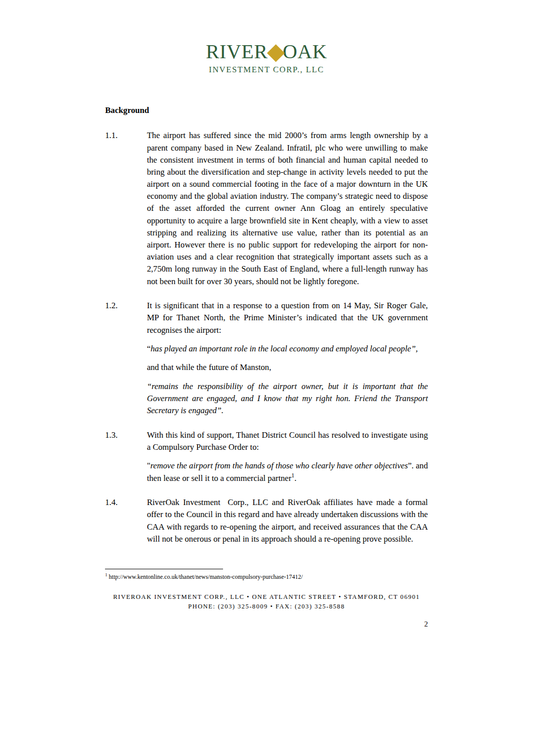RIVER OAK
INVESTMENT CORP., LLC
Background
1.1.
The airport has suffered since the mid 2000’s from arms length ownership by a parent company based in New Zealand. Infratil, plc who were unwilling to make the consistent investment in terms of both financial and human capital needed to bring about the diversification and step-change in activity levels needed to put the airport on a sound commercial footing in the face of a major downturn in the UK economy and the global aviation industry. The company’s strategic need to dispose of the asset afforded the current owner Ann Gloag an entirely speculative opportunity to acquire a large brownfield site in Kent cheaply, with a view to asset stripping and realizing its alternative use value, rather than its potential as an airport. However there is no public support for redeveloping the airport for non-aviation uses and a clear recognition that strategically important assets such as a 2,750m long runway in the South East of England, where a full-length runway has not been built for over 30 years, should not be lightly foregone.
1.2.
It is significant that in a response to a question from on 14 May, Sir Roger Gale, MP for Thanet North, the Prime Minister’s indicated that the UK government recognises the airport:
“has played an important role in the local economy and employed local people”,
and that while the future of Manston,
“remains the responsibility of the airport owner, but it is important that the Government are engaged, and I know that my right hon. Friend the Transport Secretary is engaged”.
1.3.
With this kind of support, Thanet District Council has resolved to investigate using a Compulsory Purchase Order to:
"remove the airport from the hands of those who clearly have other objectives”. and then lease or sell it to a commercial partner1.
1.4.
RiverOak Investment Corp., LLC and RiverOak affiliates have made a formal offer to the Council in this regard and have already undertaken discussions with the CAA with regards to re-opening the airport, and received assurances that the CAA will not be onerous or penal in its approach should a re-opening prove possible.
1 http://www.kentonline.co.uk/thanet/news/manston-compulsory-purchase-17412/
RIVEROAK INVESTMENT CORP., LLC • ONE ATLANTIC STREET • STAMFORD, CT 06901
PHONE: (203) 325-8009 • FAX: (203) 325-8588
2